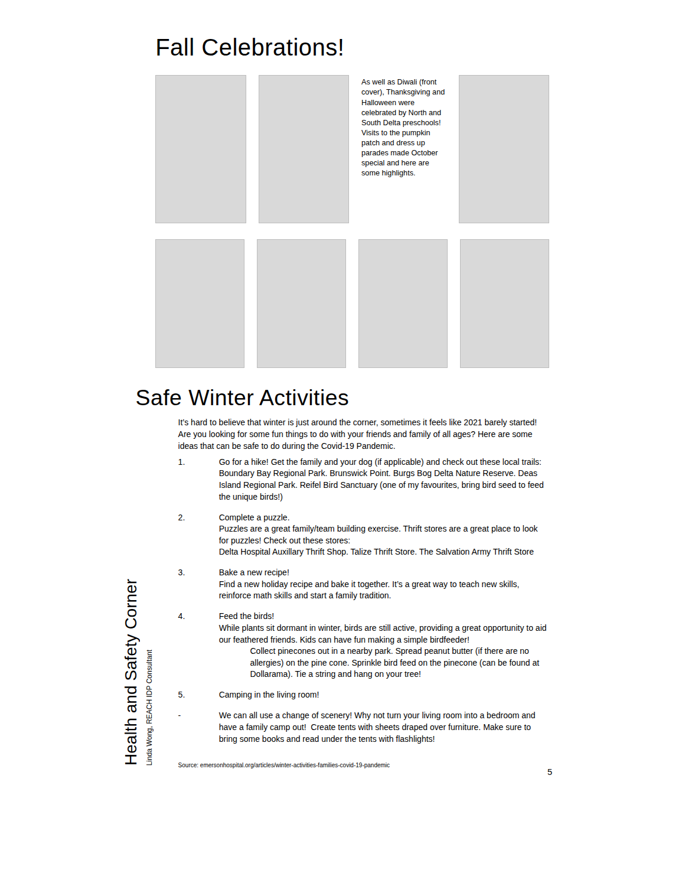Fall Celebrations!
As well as Diwali (front cover), Thanksgiving and Halloween were celebrated by North and South Delta preschools! Visits to the pumpkin patch and dress up parades made October special and here are some highlights.
Safe Winter Activities
Health and Safety Corner
Linda Wong, REACH IDP Consultant
It’s hard to believe that winter is just around the corner, sometimes it feels like 2021 barely started! Are you looking for some fun things to do with your friends and family of all ages? Here are some ideas that can be safe to do during the Covid-19 Pandemic.
Go for a hike! Get the family and your dog (if applicable) and check out these local trails:
Boundary Bay Regional Park. Brunswick Point. Burgs Bog Delta Nature Reserve. Deas Island Regional Park. Reifel Bird Sanctuary (one of my favourites, bring bird seed to feed the unique birds!)
Complete a puzzle.
Puzzles are a great family/team building exercise. Thrift stores are a great place to look for puzzles! Check out these stores:
Delta Hospital Auxillary Thrift Shop. Talize Thrift Store. The Salvation Army Thrift Store
Bake a new recipe!
Find a new holiday recipe and bake it together. It’s a great way to teach new skills, reinforce math skills and start a family tradition.
Feed the birds!
While plants sit dormant in winter, birds are still active, providing a great opportunity to aid our feathered friends. Kids can have fun making a simple birdfeeder!
Collect pinecones out in a nearby park. Spread peanut butter (if there are no allergies) on the pine cone. Sprinkle bird feed on the pinecone (can be found at Dollarama). Tie a string and hang on your tree!
Camping in the living room!
We can all use a change of scenery! Why not turn your living room into a bedroom and have a family camp out! Create tents with sheets draped over furniture. Make sure to bring some books and read under the tents with flashlights!
Source: emersonhospital.org/articles/winter-activities-families-covid-19-pandemic
5